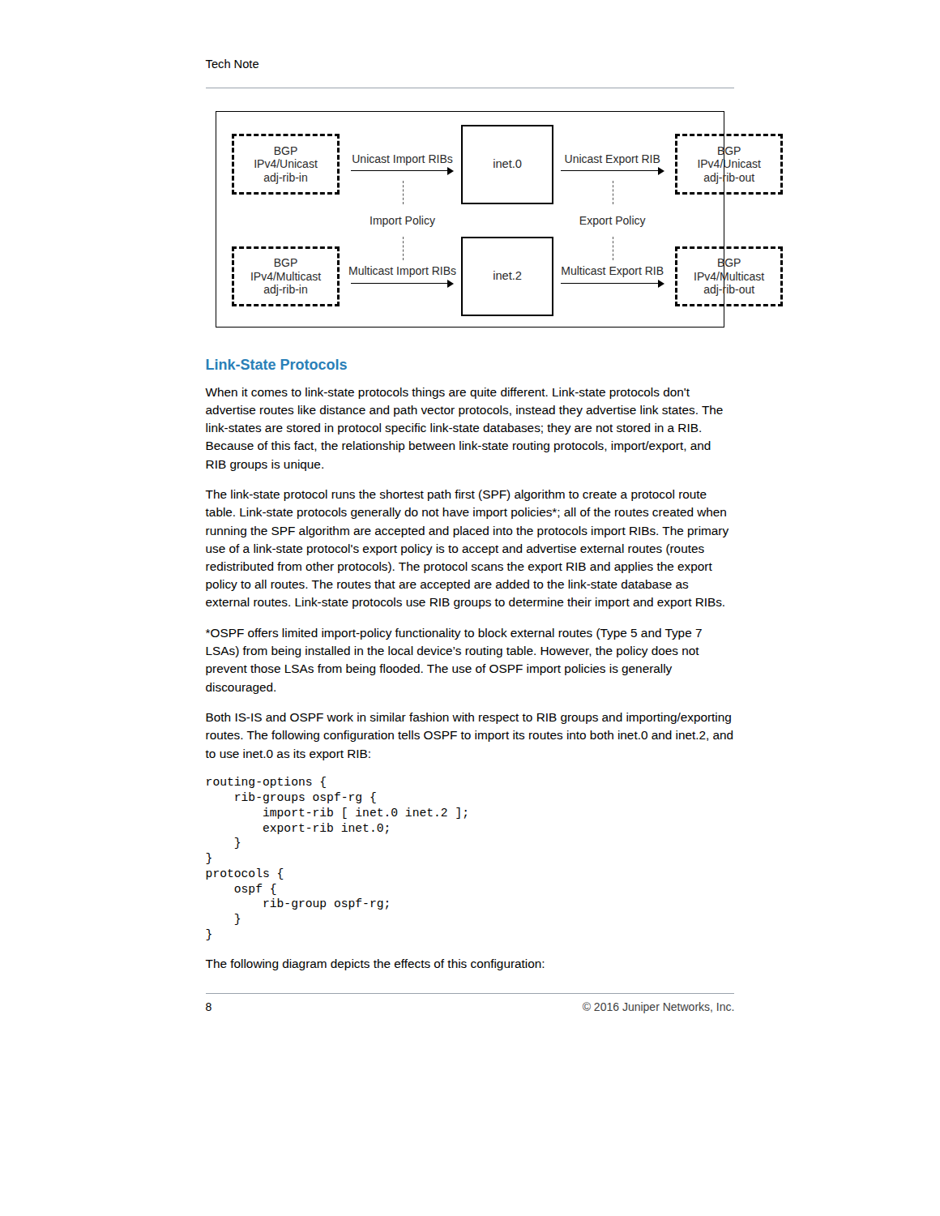Tech Note
BGP
IPv4/Unicast
adj-rib-in
Unicast Import RIBs
inet.0
Unicast Export RIB
BGP
IPv4/Unicast
adj-rib-out
Import Policy
Export Policy
BGP
IPv4/Multicast
adj-rib-in
Multicast Import RIBs
inet.2
Multicast Export RIB
BGP
IPv4/Multicast
adj-rib-out
Link-State Protocols
When it comes to link-state protocols things are quite different. Link-state protocols don't advertise routes like distance and path vector protocols, instead they advertise link states. The link-states are stored in protocol specific link-state databases; they are not stored in a RIB. Because of this fact, the relationship between link-state routing protocols, import/export, and RIB groups is unique.
The link-state protocol runs the shortest path first (SPF) algorithm to create a protocol route table. Link-state protocols generally do not have import policies*; all of the routes created when running the SPF algorithm are accepted and placed into the protocols import RIBs. The primary use of a link-state protocol's export policy is to accept and advertise external routes (routes redistributed from other protocols). The protocol scans the export RIB and applies the export policy to all routes. The routes that are accepted are added to the link-state database as external routes. Link-state protocols use RIB groups to determine their import and export RIBs.
*OSPF offers limited import-policy functionality to block external routes (Type 5 and Type 7 LSAs) from being installed in the local device’s routing table. However, the policy does not prevent those LSAs from being flooded. The use of OSPF import policies is generally discouraged.
Both IS-IS and OSPF work in similar fashion with respect to RIB groups and importing/exporting routes. The following configuration tells OSPF to import its routes into both inet.0 and inet.2, and to use inet.0 as its export RIB:
routing-options {
    rib-groups ospf-rg {
        import-rib [ inet.0 inet.2 ];
        export-rib inet.0;
    }
}
protocols {
    ospf {
        rib-group ospf-rg;
    }
}
The following diagram depicts the effects of this configuration:
8
© 2016 Juniper Networks, Inc.